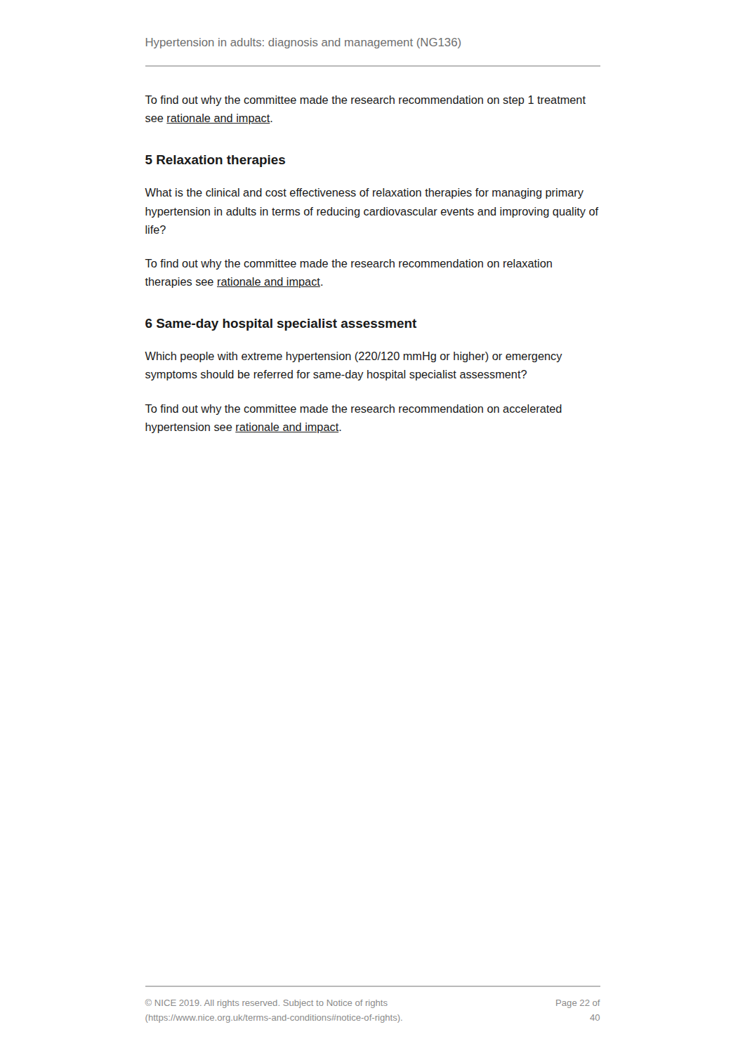Hypertension in adults: diagnosis and management (NG136)
To find out why the committee made the research recommendation on step 1 treatment see rationale and impact.
5 Relaxation therapies
What is the clinical and cost effectiveness of relaxation therapies for managing primary hypertension in adults in terms of reducing cardiovascular events and improving quality of life?
To find out why the committee made the research recommendation on relaxation therapies see rationale and impact.
6 Same-day hospital specialist assessment
Which people with extreme hypertension (220/120 mmHg or higher) or emergency symptoms should be referred for same-day hospital specialist assessment?
To find out why the committee made the research recommendation on accelerated hypertension see rationale and impact.
© NICE 2019. All rights reserved. Subject to Notice of rights (https://www.nice.org.uk/terms-and-conditions#notice-of-rights).
Page 22 of
40